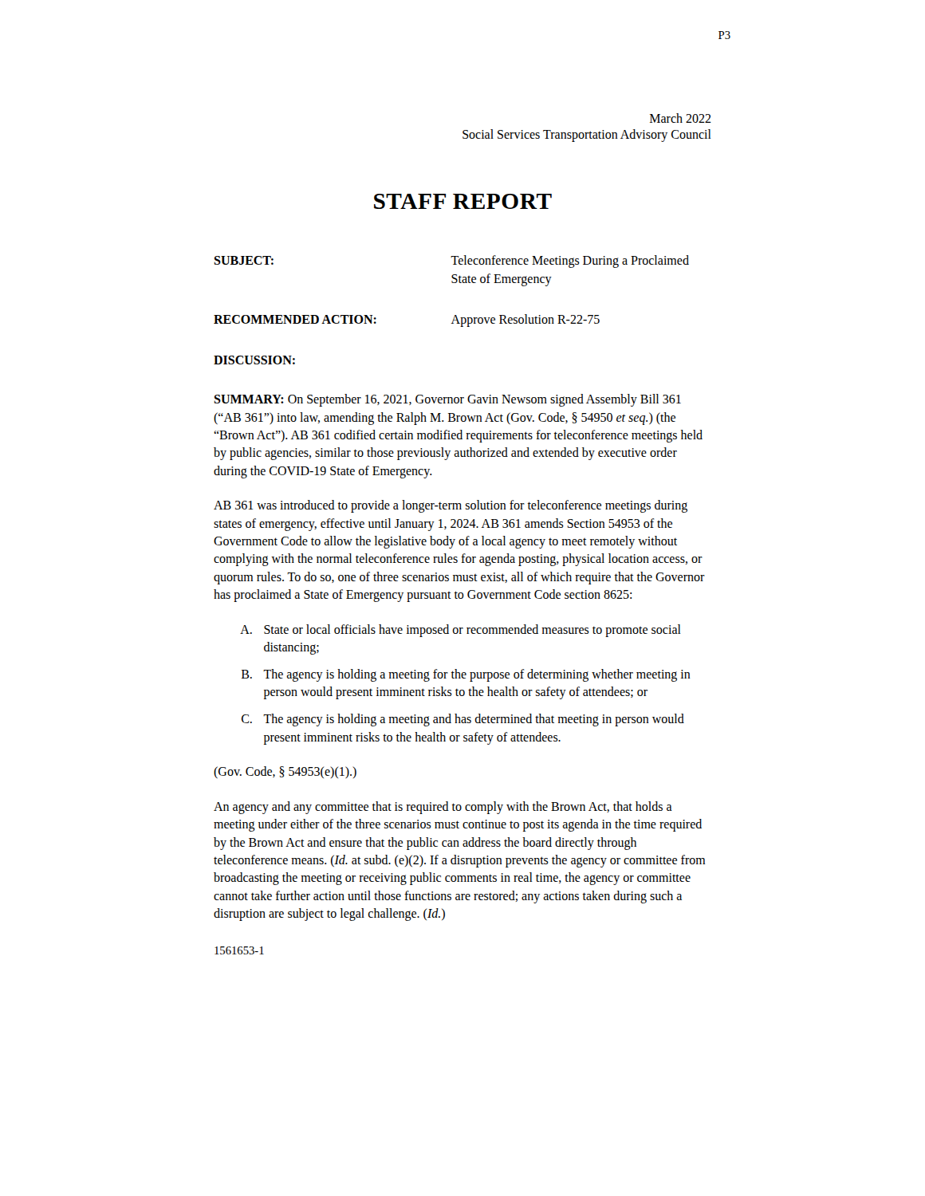P3
March 2022
Social Services Transportation Advisory Council
STAFF REPORT
SUBJECT:
Teleconference Meetings During a Proclaimed State of Emergency
RECOMMENDED ACTION:
Approve Resolution R-22-75
DISCUSSION:
SUMMARY: On September 16, 2021, Governor Gavin Newsom signed Assembly Bill 361 (“AB 361”) into law, amending the Ralph M. Brown Act (Gov. Code, § 54950 et seq.) (the “Brown Act”). AB 361 codified certain modified requirements for teleconference meetings held by public agencies, similar to those previously authorized and extended by executive order during the COVID-19 State of Emergency.
AB 361 was introduced to provide a longer-term solution for teleconference meetings during states of emergency, effective until January 1, 2024. AB 361 amends Section 54953 of the Government Code to allow the legislative body of a local agency to meet remotely without complying with the normal teleconference rules for agenda posting, physical location access, or quorum rules. To do so, one of three scenarios must exist, all of which require that the Governor has proclaimed a State of Emergency pursuant to Government Code section 8625:
State or local officials have imposed or recommended measures to promote social distancing;
The agency is holding a meeting for the purpose of determining whether meeting in person would present imminent risks to the health or safety of attendees; or
The agency is holding a meeting and has determined that meeting in person would present imminent risks to the health or safety of attendees.
(Gov. Code, § 54953(e)(1).)
An agency and any committee that is required to comply with the Brown Act, that holds a meeting under either of the three scenarios must continue to post its agenda in the time required by the Brown Act and ensure that the public can address the board directly through teleconference means. (Id. at subd. (e)(2). If a disruption prevents the agency or committee from broadcasting the meeting or receiving public comments in real time, the agency or committee cannot take further action until those functions are restored; any actions taken during such a disruption are subject to legal challenge. (Id.)
1561653-1